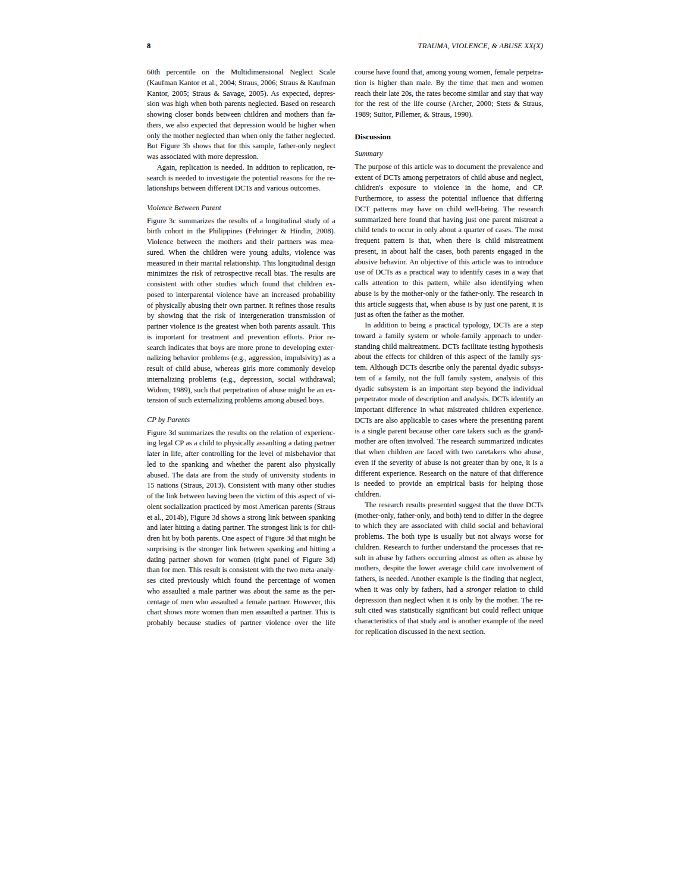8 TRAUMA, VIOLENCE, & ABUSE XX(X)
60th percentile on the Multidimensional Neglect Scale (Kaufman Kantor et al., 2004; Straus, 2006; Straus & Kaufman Kantor, 2005; Straus & Savage, 2005). As expected, depression was high when both parents neglected. Based on research showing closer bonds between children and mothers than fathers, we also expected that depression would be higher when only the mother neglected than when only the father neglected. But Figure 3b shows that for this sample, father-only neglect was associated with more depression.
Again, replication is needed. In addition to replication, research is needed to investigate the potential reasons for the relationships between different DCTs and various outcomes.
Violence Between Parent
Figure 3c summarizes the results of a longitudinal study of a birth cohort in the Philippines (Fehringer & Hindin, 2008). Violence between the mothers and their partners was measured. When the children were young adults, violence was measured in their marital relationship. This longitudinal design minimizes the risk of retrospective recall bias. The results are consistent with other studies which found that children exposed to interparental violence have an increased probability of physically abusing their own partner. It refines those results by showing that the risk of intergeneration transmission of partner violence is the greatest when both parents assault. This is important for treatment and prevention efforts. Prior research indicates that boys are more prone to developing externalizing behavior problems (e.g., aggression, impulsivity) as a result of child abuse, whereas girls more commonly develop internalizing problems (e.g., depression, social withdrawal; Widom, 1989), such that perpetration of abuse might be an extension of such externalizing problems among abused boys.
CP by Parents
Figure 3d summarizes the results on the relation of experiencing legal CP as a child to physically assaulting a dating partner later in life, after controlling for the level of misbehavior that led to the spanking and whether the parent also physically abused. The data are from the study of university students in 15 nations (Straus, 2013). Consistent with many other studies of the link between having been the victim of this aspect of violent socialization practiced by most American parents (Straus et al., 2014b), Figure 3d shows a strong link between spanking and later hitting a dating partner. The strongest link is for children hit by both parents. One aspect of Figure 3d that might be surprising is the stronger link between spanking and hitting a dating partner shown for women (right panel of Figure 3d) than for men. This result is consistent with the two meta-analyses cited previously which found the percentage of women who assaulted a male partner was about the same as the percentage of men who assaulted a female partner. However, this chart shows more women than men assaulted a partner. This is probably because studies of partner violence over the life course have found that, among young women, female perpetration is higher than male. By the time that men and women reach their late 20s, the rates become similar and stay that way for the rest of the life course (Archer, 2000; Stets & Straus, 1989; Suitor, Pillemer, & Straus, 1990).
Discussion
Summary
The purpose of this article was to document the prevalence and extent of DCTs among perpetrators of child abuse and neglect, children's exposure to violence in the home, and CP. Furthermore, to assess the potential influence that differing DCT patterns may have on child well-being. The research summarized here found that having just one parent mistreat a child tends to occur in only about a quarter of cases. The most frequent pattern is that, when there is child mistreatment present, in about half the cases, both parents engaged in the abusive behavior. An objective of this article was to introduce use of DCTs as a practical way to identify cases in a way that calls attention to this pattern, while also identifying when abuse is by the mother-only or the father-only. The research in this article suggests that, when abuse is by just one parent, it is just as often the father as the mother.
In addition to being a practical typology, DCTs are a step toward a family system or whole-family approach to understanding child maltreatment. DCTs facilitate testing hypothesis about the effects for children of this aspect of the family system. Although DCTs describe only the parental dyadic subsystem of a family, not the full family system, analysis of this dyadic subsystem is an important step beyond the individual perpetrator mode of description and analysis. DCTs identify an important difference in what mistreated children experience. DCTs are also applicable to cases where the presenting parent is a single parent because other care takers such as the grandmother are often involved. The research summarized indicates that when children are faced with two caretakers who abuse, even if the severity of abuse is not greater than by one, it is a different experience. Research on the nature of that difference is needed to provide an empirical basis for helping those children.
The research results presented suggest that the three DCTs (mother-only, father-only, and both) tend to differ in the degree to which they are associated with child social and behavioral problems. The both type is usually but not always worse for children. Research to further understand the processes that result in abuse by fathers occurring almost as often as abuse by mothers, despite the lower average child care involvement of fathers, is needed. Another example is the finding that neglect, when it was only by fathers, had a stronger relation to child depression than neglect when it is only by the mother. The result cited was statistically significant but could reflect unique characteristics of that study and is another example of the need for replication discussed in the next section.